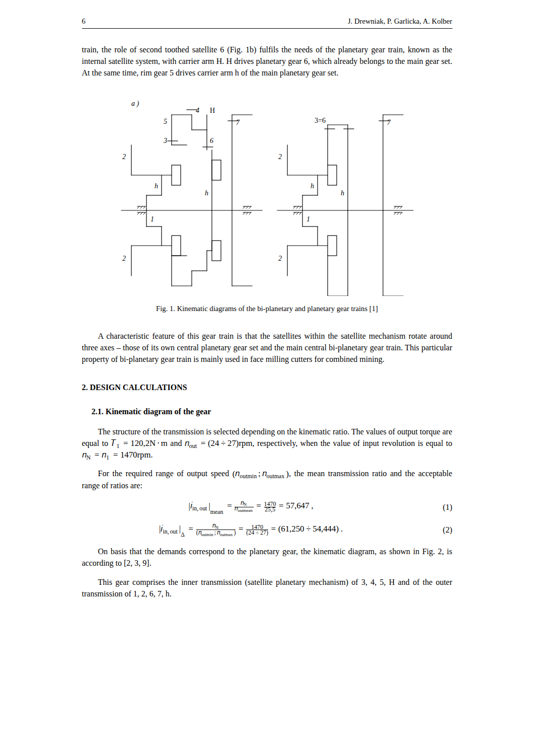6 J. Drewniak, P. Garlicka, A. Kolber
train, the role of second toothed satellite 6 (Fig. 1b) fulfils the needs of the planetary gear train, known as the internal satellite system, with carrier arm H. H drives planetary gear 6, which already belongs to the main gear set. At the same time, rim gear 5 drives carrier arm h of the main planetary gear set.
a ) 2 2 1 h 5 4 3 H 6 7 h 2 2 1 h 3=6 7 h
Fig. 1. Kinematic diagrams of the bi-planetary and planetary gear trains [1]
A characteristic feature of this gear train is that the satellites within the satellite mechanism rotate around three axes – those of its own central planetary gear set and the main central bi-planetary gear train. This particular property of bi-planetary gear train is mainly used in face milling cutters for combined mining.
2. Design calculations
2.1. Kinematic diagram of the gear
The structure of the transmission is selected depending on the kinematic ratio. The values of output torque are equal to T1=120,2⁢N⋅m and nout=(24÷27)⁢rpm , respectively, when the value of input revolution is equal to nN=n1=1470⁢rpm .
For the required range of output speed (noutmin;noutmax) , the mean transmission ratio and the acceptable range of ratios are:
|iin,out| mean = nN noutmean = 147025,5 = 57,647 ,
(1)
|iin,out| Δ = nN (noutmin;noutmax) = 1470 (24÷27) = (61,250÷54,444) .
(2)
On basis that the demands correspond to the planetary gear, the kinematic diagram, as shown in Fig. 2, is according to [2, 3, 9].
This gear comprises the inner transmission (satellite planetary mechanism) of 3, 4, 5, H and of the outer transmission of 1, 2, 6, 7, h.